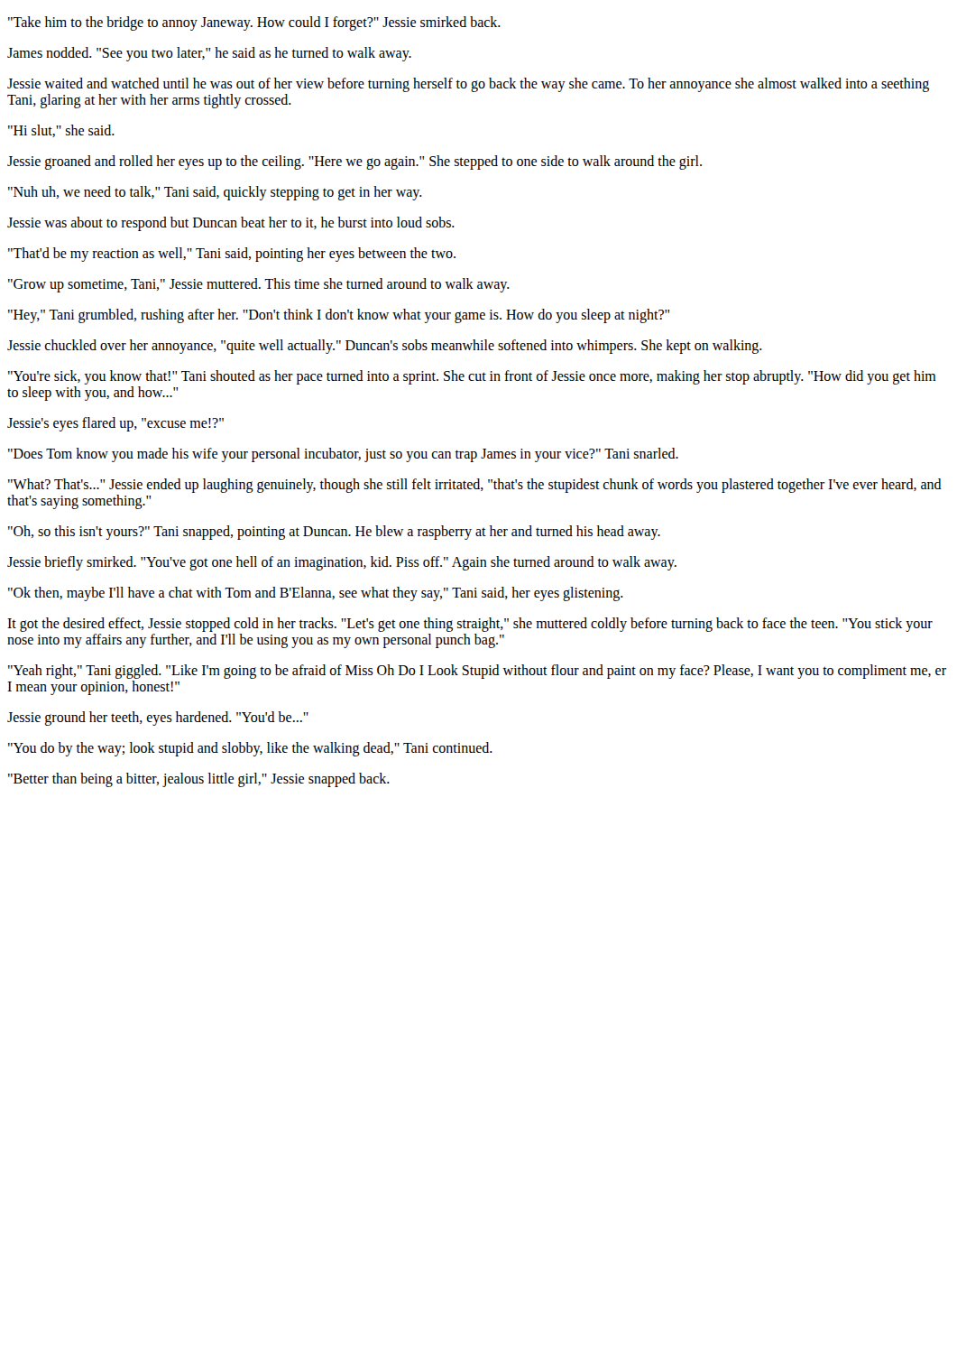"Take him to the bridge to annoy Janeway. How could I forget?" Jessie smirked back.
James nodded. "See you two later," he said as he turned to walk away.
Jessie waited and watched until he was out of her view before turning herself to go back the way she came. To her annoyance she almost walked into a seething Tani, glaring at her with her arms tightly crossed.
"Hi slut," she said.
Jessie groaned and rolled her eyes up to the ceiling. "Here we go again." She stepped to one side to walk around the girl.
"Nuh uh, we need to talk," Tani said, quickly stepping to get in her way.
Jessie was about to respond but Duncan beat her to it, he burst into loud sobs.
"That'd be my reaction as well," Tani said, pointing her eyes between the two.
"Grow up sometime, Tani," Jessie muttered. This time she turned around to walk away.
"Hey," Tani grumbled, rushing after her. "Don't think I don't know what your game is. How do you sleep at night?"
Jessie chuckled over her annoyance, "quite well actually." Duncan's sobs meanwhile softened into whimpers. She kept on walking.
"You're sick, you know that!" Tani shouted as her pace turned into a sprint. She cut in front of Jessie once more, making her stop abruptly. "How did you get him to sleep with you, and how..."
Jessie's eyes flared up, "excuse me!?"
"Does Tom know you made his wife your personal incubator, just so you can trap James in your vice?" Tani snarled.
"What? That's..." Jessie ended up laughing genuinely, though she still felt irritated, "that's the stupidest chunk of words you plastered together I've ever heard, and that's saying something."
"Oh, so this isn't yours?" Tani snapped, pointing at Duncan. He blew a raspberry at her and turned his head away.
Jessie briefly smirked. "You've got one hell of an imagination, kid. Piss off." Again she turned around to walk away.
"Ok then, maybe I'll have a chat with Tom and B'Elanna, see what they say," Tani said, her eyes glistening.
It got the desired effect, Jessie stopped cold in her tracks. "Let's get one thing straight," she muttered coldly before turning back to face the teen. "You stick your nose into my affairs any further, and I'll be using you as my own personal punch bag."
"Yeah right," Tani giggled. "Like I'm going to be afraid of Miss Oh Do I Look Stupid without flour and paint on my face? Please, I want you to compliment me, er I mean your opinion, honest!"
Jessie ground her teeth, eyes hardened. "You'd be..."
"You do by the way; look stupid and slobby, like the walking dead," Tani continued.
"Better than being a bitter, jealous little girl," Jessie snapped back.